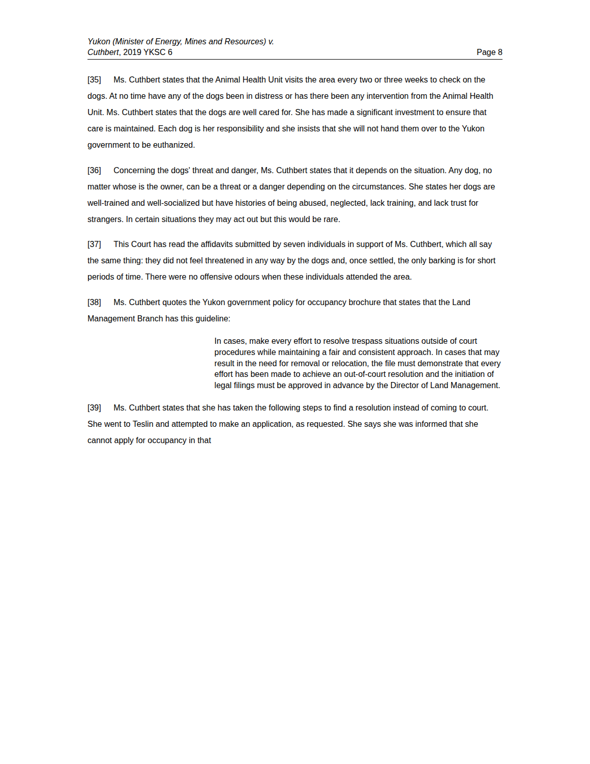Yukon (Minister of Energy, Mines and Resources) v.
Cuthbert, 2019 YKSC 6
Page 8
[35] Ms. Cuthbert states that the Animal Health Unit visits the area every two or three weeks to check on the dogs. At no time have any of the dogs been in distress or has there been any intervention from the Animal Health Unit. Ms. Cuthbert states that the dogs are well cared for. She has made a significant investment to ensure that care is maintained. Each dog is her responsibility and she insists that she will not hand them over to the Yukon government to be euthanized.
[36] Concerning the dogs' threat and danger, Ms. Cuthbert states that it depends on the situation. Any dog, no matter whose is the owner, can be a threat or a danger depending on the circumstances. She states her dogs are well-trained and well-socialized but have histories of being abused, neglected, lack training, and lack trust for strangers. In certain situations they may act out but this would be rare.
[37] This Court has read the affidavits submitted by seven individuals in support of Ms. Cuthbert, which all say the same thing: they did not feel threatened in any way by the dogs and, once settled, the only barking is for short periods of time. There were no offensive odours when these individuals attended the area.
[38] Ms. Cuthbert quotes the Yukon government policy for occupancy brochure that states that the Land Management Branch has this guideline:
In cases, make every effort to resolve trespass situations outside of court procedures while maintaining a fair and consistent approach. In cases that may result in the need for removal or relocation, the file must demonstrate that every effort has been made to achieve an out-of-court resolution and the initiation of legal filings must be approved in advance by the Director of Land Management.
[39] Ms. Cuthbert states that she has taken the following steps to find a resolution instead of coming to court. She went to Teslin and attempted to make an application, as requested. She says she was informed that she cannot apply for occupancy in that